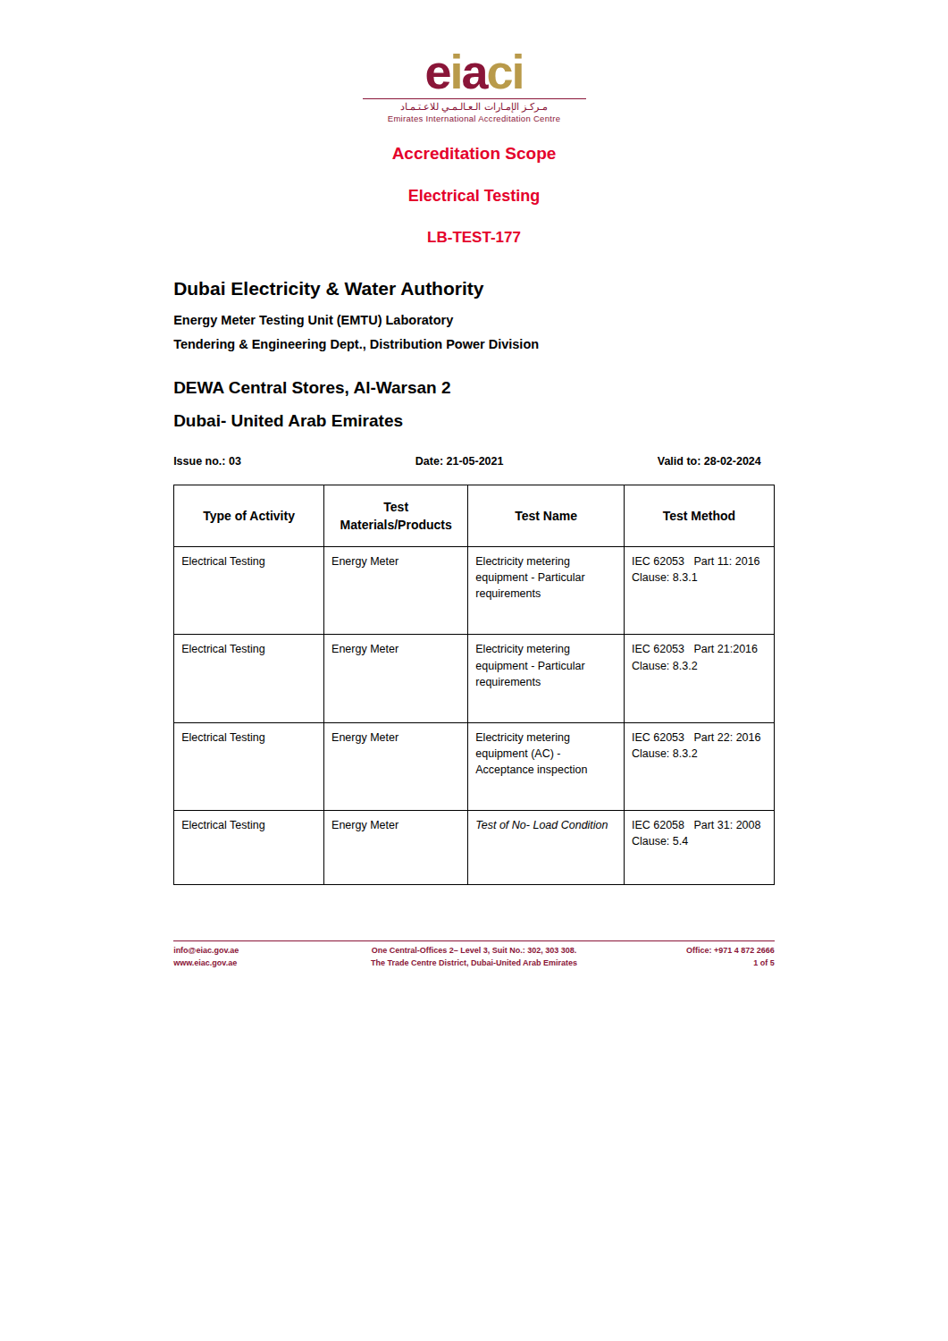eiaci
مـركـز الإمـارات الـعـالـمـي للاعـتـمـاد
Emirates International Accreditation Centre
Accreditation Scope
Electrical Testing
LB-TEST-177
Dubai Electricity & Water Authority
Energy Meter Testing Unit (EMTU) Laboratory
Tendering & Engineering Dept., Distribution Power Division
DEWA Central Stores, Al-Warsan 2
Dubai- United Arab Emirates
Issue no.: 03 Date: 21-05-2021 Valid to: 28-02-2024
| Type of Activity | Test Materials/Products | Test Name | Test Method |
| --- | --- | --- | --- |
| Electrical Testing | Energy Meter | Electricity metering equipment - Particular requirements | IEC 62053 Part 11: 2016 Clause: 8.3.1 |
| Electrical Testing | Energy Meter | Electricity metering equipment - Particular requirements | IEC 62053 Part 21:2016 Clause: 8.3.2 |
| Electrical Testing | Energy Meter | Electricity metering equipment (AC) - Acceptance inspection | IEC 62053 Part 22: 2016 Clause: 8.3.2 |
| Electrical Testing | Energy Meter | Test of No- Load Condition | IEC 62058 Part 31: 2008 Clause: 5.4 |
info@eiac.gov.ae
One Central-Offices 2– Level 3, Suit No.: 302, 303 308.
Office: +971 4 872 2666
www.eiac.gov.ae
The Trade Centre District, Dubai-United Arab Emirates
1 of 5